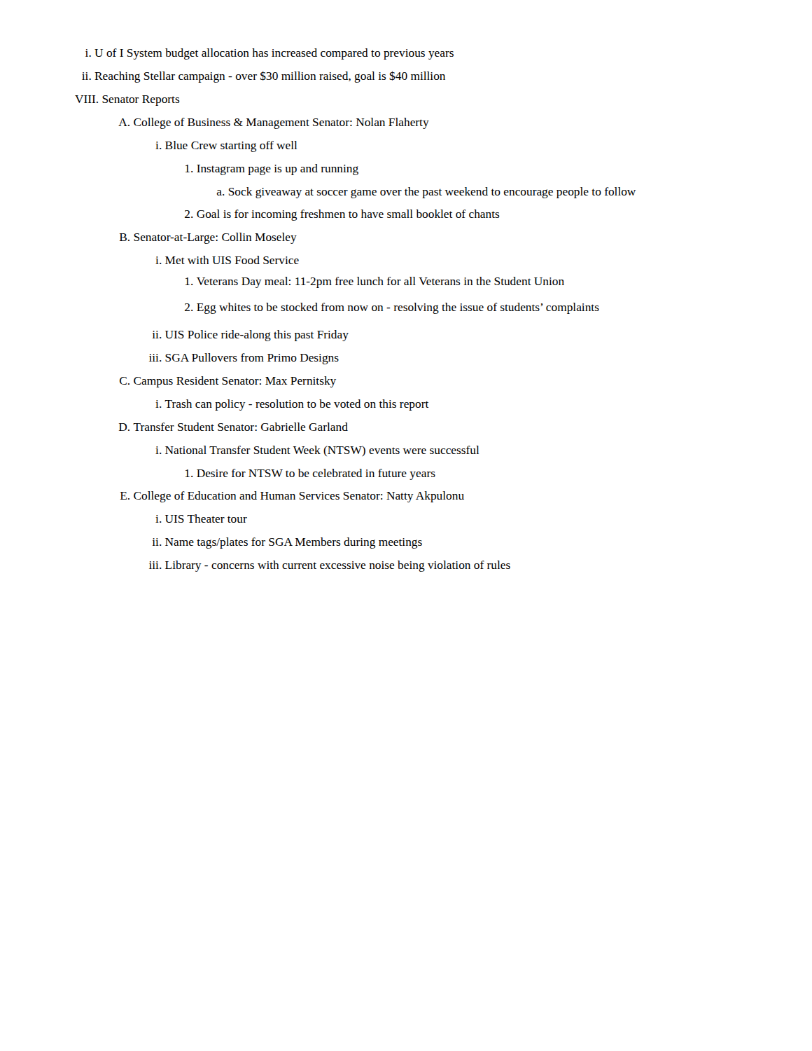U of I System budget allocation has increased compared to previous years
Reaching Stellar campaign - over $30 million raised, goal is $40 million
Senator Reports
College of Business & Management Senator: Nolan Flaherty
Blue Crew starting off well
Instagram page is up and running
Sock giveaway at soccer game over the past weekend to encourage people to follow
Goal is for incoming freshmen to have small booklet of chants
Senator-at-Large: Collin Moseley
Met with UIS Food Service
Veterans Day meal: 11-2pm free lunch for all Veterans in the Student Union
Egg whites to be stocked from now on - resolving the issue of students’ complaints
UIS Police ride-along this past Friday
SGA Pullovers from Primo Designs
Campus Resident Senator: Max Pernitsky
Trash can policy - resolution to be voted on this report
Transfer Student Senator: Gabrielle Garland
National Transfer Student Week (NTSW) events were successful
Desire for NTSW to be celebrated in future years
College of Education and Human Services Senator: Natty Akpulonu
UIS Theater tour
Name tags/plates for SGA Members during meetings
Library - concerns with current excessive noise being violation of rules